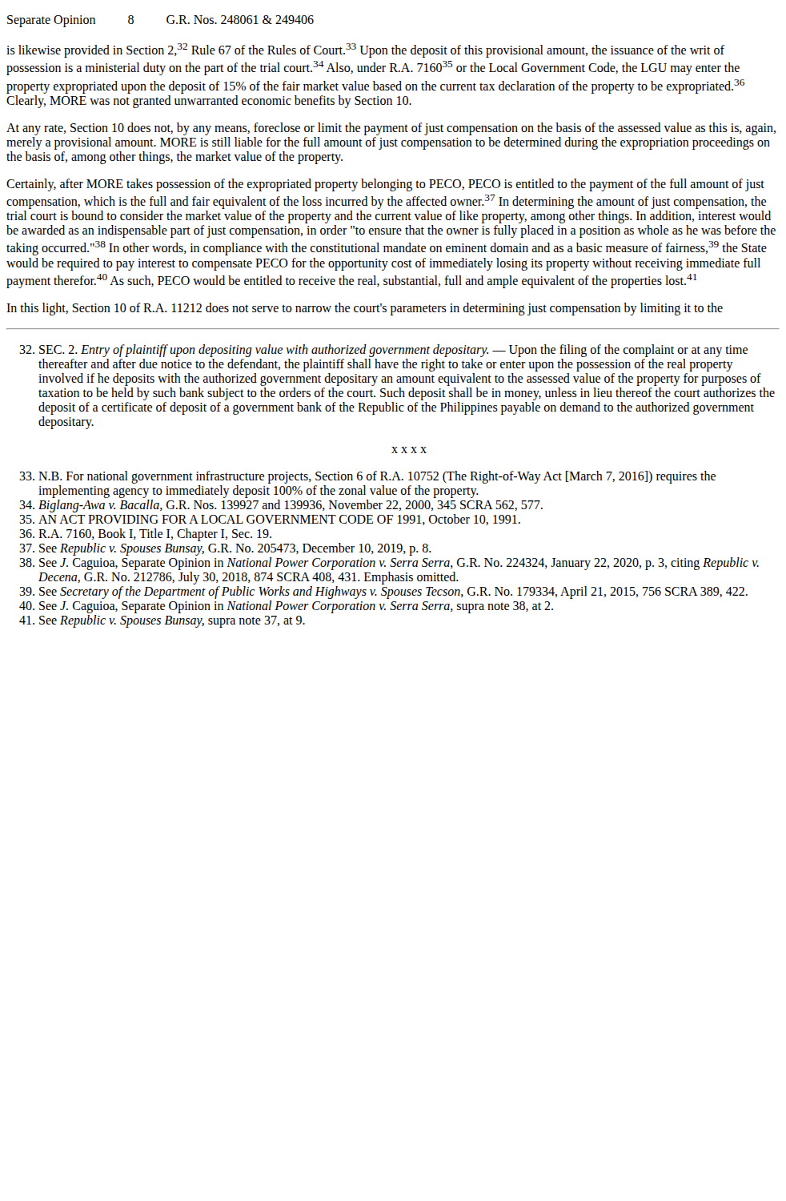Separate Opinion 8 G.R. Nos. 248061 & 249406
is likewise provided in Section 2,32 Rule 67 of the Rules of Court.33 Upon the deposit of this provisional amount, the issuance of the writ of possession is a ministerial duty on the part of the trial court.34 Also, under R.A. 716035 or the Local Government Code, the LGU may enter the property expropriated upon the deposit of 15% of the fair market value based on the current tax declaration of the property to be expropriated.36 Clearly, MORE was not granted unwarranted economic benefits by Section 10.
At any rate, Section 10 does not, by any means, foreclose or limit the payment of just compensation on the basis of the assessed value as this is, again, merely a provisional amount. MORE is still liable for the full amount of just compensation to be determined during the expropriation proceedings on the basis of, among other things, the market value of the property.
Certainly, after MORE takes possession of the expropriated property belonging to PECO, PECO is entitled to the payment of the full amount of just compensation, which is the full and fair equivalent of the loss incurred by the affected owner.37 In determining the amount of just compensation, the trial court is bound to consider the market value of the property and the current value of like property, among other things. In addition, interest would be awarded as an indispensable part of just compensation, in order "to ensure that the owner is fully placed in a position as whole as he was before the taking occurred."38 In other words, in compliance with the constitutional mandate on eminent domain and as a basic measure of fairness,39 the State would be required to pay interest to compensate PECO for the opportunity cost of immediately losing its property without receiving immediate full payment therefor.40 As such, PECO would be entitled to receive the real, substantial, full and ample equivalent of the properties lost.41
In this light, Section 10 of R.A. 11212 does not serve to narrow the court's parameters in determining just compensation by limiting it to the
SEC. 2. Entry of plaintiff upon depositing value with authorized government depositary. — Upon the filing of the complaint or at any time thereafter and after due notice to the defendant, the plaintiff shall have the right to take or enter upon the possession of the real property involved if he deposits with the authorized government depositary an amount equivalent to the assessed value of the property for purposes of taxation to be held by such bank subject to the orders of the court. Such deposit shall be in money, unless in lieu thereof the court authorizes the deposit of a certificate of deposit of a government bank of the Republic of the Philippines payable on demand to the authorized government depositary.
x x x x
N.B. For national government infrastructure projects, Section 6 of R.A. 10752 (The Right-of-Way Act [March 7, 2016]) requires the implementing agency to immediately deposit 100% of the zonal value of the property.
Biglang-Awa v. Bacalla, G.R. Nos. 139927 and 139936, November 22, 2000, 345 SCRA 562, 577.
AN ACT PROVIDING FOR A LOCAL GOVERNMENT CODE OF 1991, October 10, 1991.
R.A. 7160, Book I, Title I, Chapter I, Sec. 19.
See Republic v. Spouses Bunsay, G.R. No. 205473, December 10, 2019, p. 8.
See J. Caguioa, Separate Opinion in National Power Corporation v. Serra Serra, G.R. No. 224324, January 22, 2020, p. 3, citing Republic v. Decena, G.R. No. 212786, July 30, 2018, 874 SCRA 408, 431. Emphasis omitted.
See Secretary of the Department of Public Works and Highways v. Spouses Tecson, G.R. No. 179334, April 21, 2015, 756 SCRA 389, 422.
See J. Caguioa, Separate Opinion in National Power Corporation v. Serra Serra, supra note 38, at 2.
See Republic v. Spouses Bunsay, supra note 37, at 9.